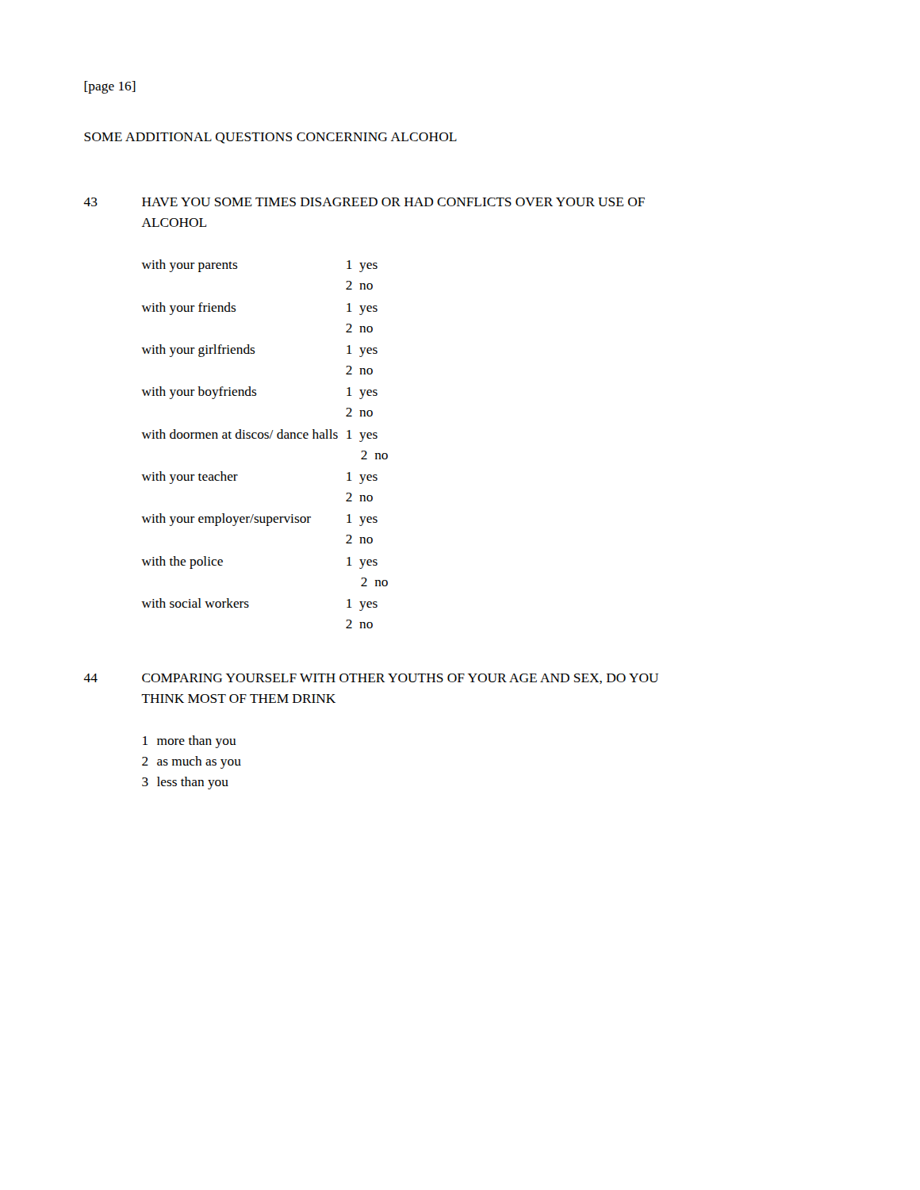[page 16]
Some additional questions concerning alcohol
43
Have you some times disagreed or had conflicts over your use of alcohol
| with your parents | 1 yes 2 no |
| with your friends | 1 yes 2 no |
| with your girlfriends | 1 yes 2 no |
| with your boyfriends | 1 yes 2 no |
| with doormen at discos/ dance halls | 1 yes 2 no |
| with your teacher | 1 yes 2 no |
| with your employer/supervisor | 1 yes 2 no |
| with the police | 1 yes 2 no |
| with social workers | 1 yes 2 no |
44
Comparing yourself with other youths of your age and sex, do you think most of them drink
1more than you
2as much as you
3less than you